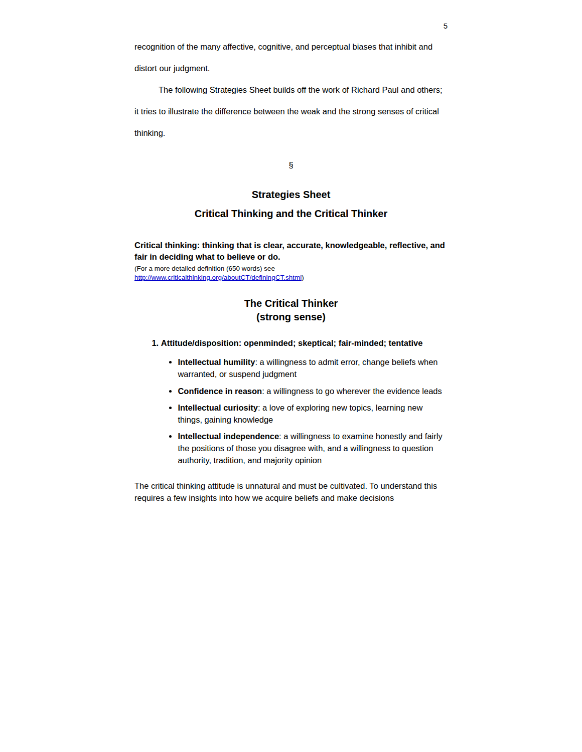5
recognition of the many affective, cognitive, and perceptual biases that inhibit and distort our judgment.
The following Strategies Sheet builds off the work of Richard Paul and others; it tries to illustrate the difference between the weak and the strong senses of critical thinking.
§
Strategies Sheet
Critical Thinking and the Critical Thinker
Critical thinking: thinking that is clear, accurate, knowledgeable, reflective, and fair in deciding what to believe or do.
(For a more detailed definition (650 words) see
http://www.criticalthinking.org/aboutCT/definingCT.shtml)
The Critical Thinker
(strong sense)
Attitude/disposition: openminded; skeptical; fair-minded; tentative
Intellectual humility: a willingness to admit error, change beliefs when warranted, or suspend judgment
Confidence in reason: a willingness to go wherever the evidence leads
Intellectual curiosity: a love of exploring new topics, learning new things, gaining knowledge
Intellectual independence: a willingness to examine honestly and fairly the positions of those you disagree with, and a willingness to question authority, tradition, and majority opinion
The critical thinking attitude is unnatural and must be cultivated. To understand this requires a few insights into how we acquire beliefs and make decisions